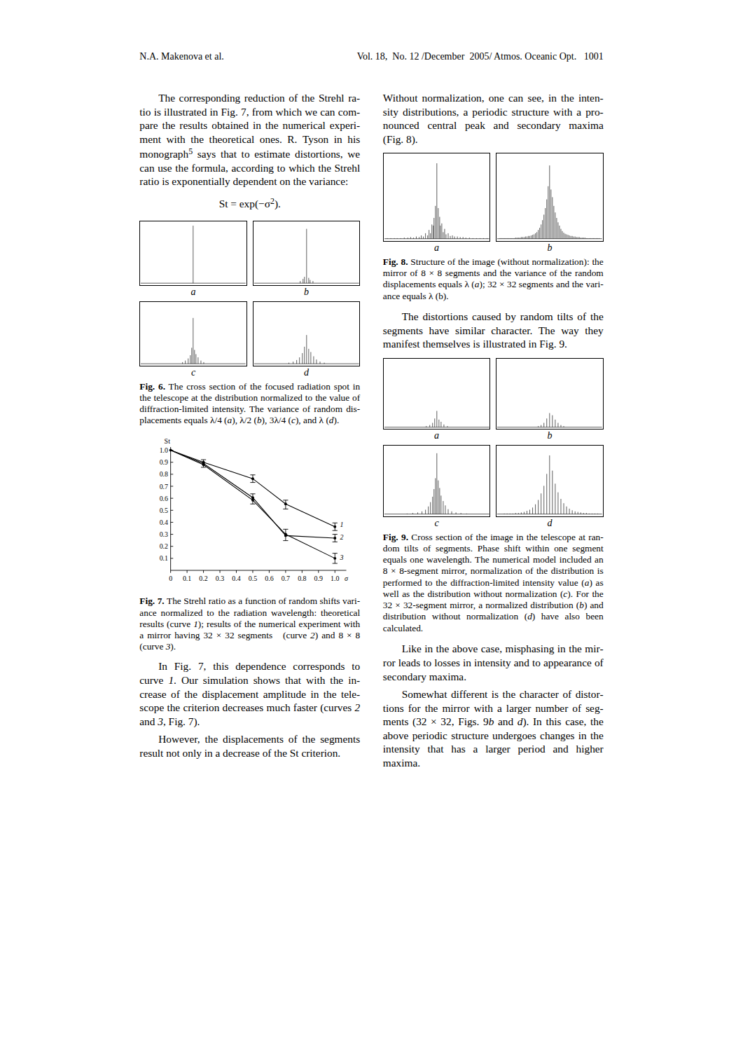N.A. Makenova et al.
Vol. 18, No. 12 /December 2005/ Atmos. Oceanic Opt. 1001
The corresponding reduction of the Strehl ratio is illustrated in Fig. 7, from which we can compare the results obtained in the numerical experiment with the theoretical ones. R. Tyson in his monograph5 says that to estimate distortions, we can use the formula, according to which the Strehl ratio is exponentially dependent on the variance:
St = exp(−σ2).
a
b
c
d
Fig. 6. The cross section of the focused radiation spot in the telescope at the distribution normalized to the value of diffraction-limited intensity. The variance of random displacements equals λ/4 (a), λ/2 (b), 3λ/4 (c), and λ (d).
St 1.0 0.9 0.8 0.7 0.6 0.5 0.4 0.3 0.2 0.1 0 0.1 0.2 0.3 0.4 0.5 0.6 0.7 0.8 0.9 1.0 σ 1 2 3
Fig. 7. The Strehl ratio as a function of random shifts variance normalized to the radiation wavelength: theoretical results (curve 1); results of the numerical experiment with a mirror having 32 × 32 segments (curve 2) and 8 × 8 (curve 3).
In Fig. 7, this dependence corresponds to curve 1. Our simulation shows that with the increase of the displacement amplitude in the telescope the criterion decreases much faster (curves 2 and 3, Fig. 7).
However, the displacements of the segments result not only in a decrease of the St criterion.
Without normalization, one can see, in the intensity distributions, a periodic structure with a pronounced central peak and secondary maxima (Fig. 8).
a
b
Fig. 8. Structure of the image (without normalization): the mirror of 8 × 8 segments and the variance of the random displacements equals λ (a); 32 × 32 segments and the variance equals λ (b).
The distortions caused by random tilts of the segments have similar character. The way they manifest themselves is illustrated in Fig. 9.
a
b
c
d
Fig. 9. Cross section of the image in the telescope at random tilts of segments. Phase shift within one segment equals one wavelength. The numerical model included an 8 × 8-segment mirror, normalization of the distribution is performed to the diffraction-limited intensity value (a) as well as the distribution without normalization (c). For the 32 × 32-segment mirror, a normalized distribution (b) and distribution without normalization (d) have also been calculated.
Like in the above case, misphasing in the mirror leads to losses in intensity and to appearance of secondary maxima.
Somewhat different is the character of distortions for the mirror with a larger number of segments (32 × 32, Figs. 9b and d). In this case, the above periodic structure undergoes changes in the intensity that has a larger period and higher maxima.